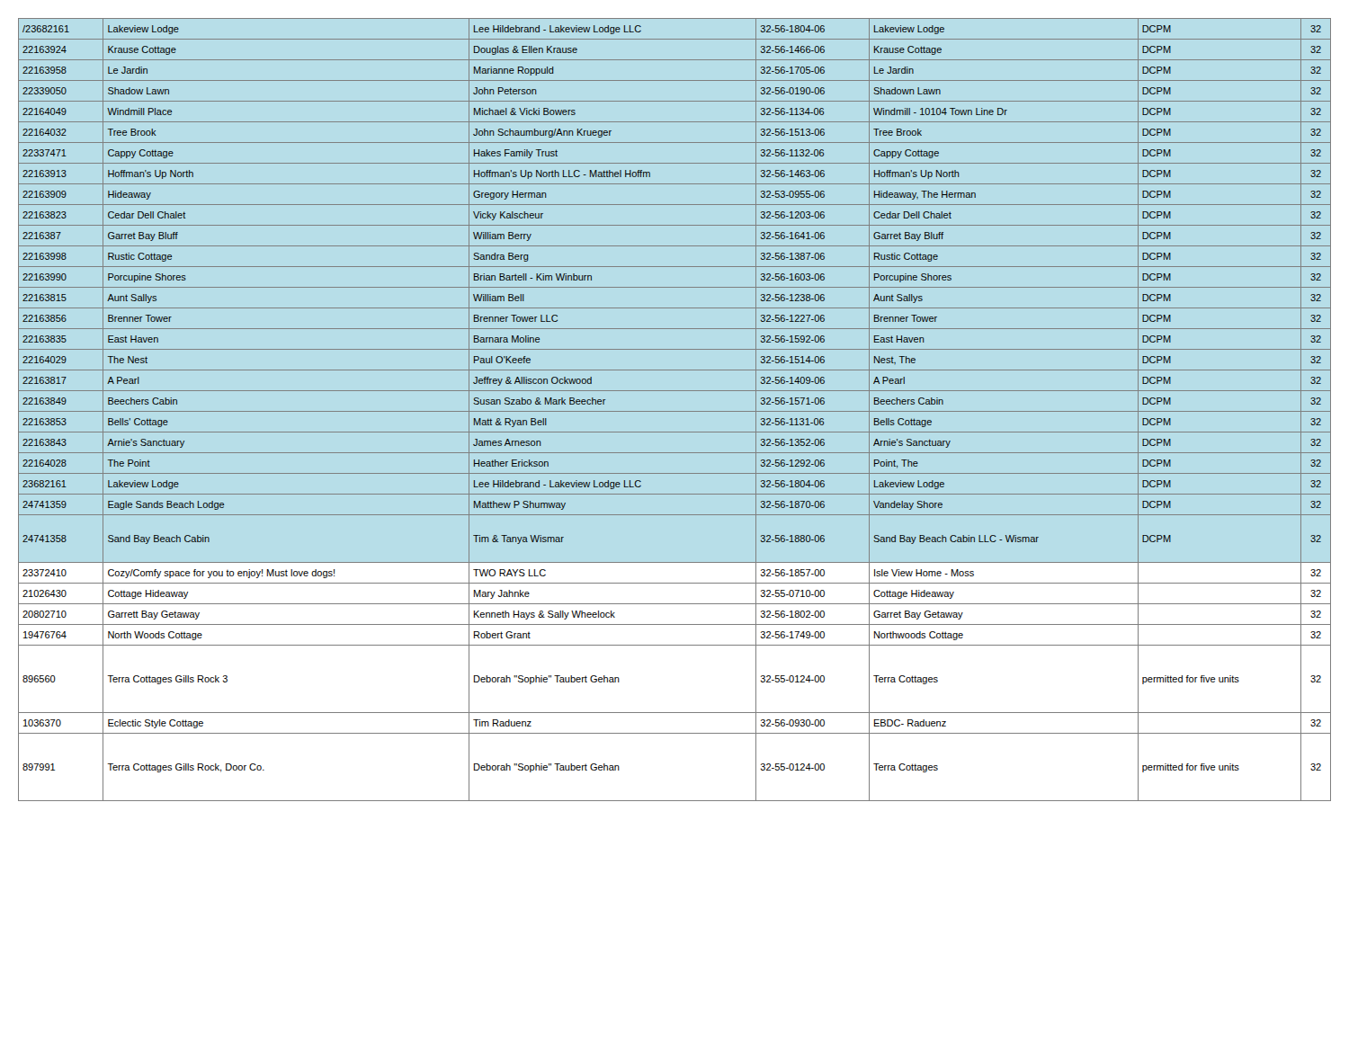| /23682161 | Lakeview Lodge | Lee Hildebrand - Lakeview Lodge LLC | 32-56-1804-06 | Lakeview Lodge | DCPM | 32 |
| 22163924 | Krause Cottage | Douglas & Ellen Krause | 32-56-1466-06 | Krause Cottage | DCPM | 32 |
| 22163958 | Le Jardin | Marianne Roppuld | 32-56-1705-06 | Le Jardin | DCPM | 32 |
| 22339050 | Shadow Lawn | John Peterson | 32-56-0190-06 | Shadown Lawn | DCPM | 32 |
| 22164049 | Windmill Place | Michael & Vicki Bowers | 32-56-1134-06 | Windmill - 10104 Town Line Dr | DCPM | 32 |
| 22164032 | Tree Brook | John Schaumburg/Ann Krueger | 32-56-1513-06 | Tree Brook | DCPM | 32 |
| 22337471 | Cappy Cottage | Hakes Family Trust | 32-56-1132-06 | Cappy Cottage | DCPM | 32 |
| 22163913 | Hoffman's Up North | Hoffman's Up North LLC - Matthel Hoffm | 32-56-1463-06 | Hoffman's Up North | DCPM | 32 |
| 22163909 | Hideaway | Gregory Herman | 32-53-0955-06 | Hideaway, The Herman | DCPM | 32 |
| 22163823 | Cedar Dell Chalet | Vicky Kalscheur | 32-56-1203-06 | Cedar Dell Chalet | DCPM | 32 |
| 2216387 | Garret Bay Bluff | William Berry | 32-56-1641-06 | Garret Bay Bluff | DCPM | 32 |
| 22163998 | Rustic Cottage | Sandra Berg | 32-56-1387-06 | Rustic Cottage | DCPM | 32 |
| 22163990 | Porcupine Shores | Brian Bartell - Kim Winburn | 32-56-1603-06 | Porcupine Shores | DCPM | 32 |
| 22163815 | Aunt Sallys | William Bell | 32-56-1238-06 | Aunt Sallys | DCPM | 32 |
| 22163856 | Brenner Tower | Brenner Tower LLC | 32-56-1227-06 | Brenner Tower | DCPM | 32 |
| 22163835 | East Haven | Barnara Moline | 32-56-1592-06 | East Haven | DCPM | 32 |
| 22164029 | The Nest | Paul O'Keefe | 32-56-1514-06 | Nest, The | DCPM | 32 |
| 22163817 | A Pearl | Jeffrey & Alliscon Ockwood | 32-56-1409-06 | A Pearl | DCPM | 32 |
| 22163849 | Beechers Cabin | Susan Szabo & Mark Beecher | 32-56-1571-06 | Beechers Cabin | DCPM | 32 |
| 22163853 | Bells' Cottage | Matt & Ryan Bell | 32-56-1131-06 | Bells Cottage | DCPM | 32 |
| 22163843 | Arnie's Sanctuary | James Arneson | 32-56-1352-06 | Arnie's Sanctuary | DCPM | 32 |
| 22164028 | The Point | Heather Erickson | 32-56-1292-06 | Point, The | DCPM | 32 |
| 23682161 | Lakeview Lodge | Lee Hildebrand - Lakeview Lodge LLC | 32-56-1804-06 | Lakeview Lodge | DCPM | 32 |
| 24741359 | Eagle Sands Beach Lodge | Matthew P Shumway | 32-56-1870-06 | Vandelay Shore | DCPM | 32 |
| 24741358 | Sand Bay Beach Cabin | Tim & Tanya Wismar | 32-56-1880-06 | Sand Bay Beach Cabin LLC - Wismar | DCPM | 32 |
| 23372410 | Cozy/Comfy space for you to enjoy! Must love dogs! | TWO RAYS LLC | 32-56-1857-00 | Isle View Home - Moss | | 32 |
| 21026430 | Cottage Hideaway | Mary Jahnke | 32-55-0710-00 | Cottage Hideaway | | 32 |
| 20802710 | Garrett Bay Getaway | Kenneth Hays & Sally Wheelock | 32-56-1802-00 | Garret Bay Getaway | | 32 |
| 19476764 | North Woods Cottage | Robert Grant | 32-56-1749-00 | Northwoods Cottage | | 32 |
| 896560 | Terra Cottages Gills Rock 3 | Deborah "Sophie" Taubert Gehan | 32-55-0124-00 | Terra Cottages | permitted for five units | 32 |
| 1036370 | Eclectic Style Cottage | Tim Raduenz | 32-56-0930-00 | EBDC- Raduenz | | 32 |
| 897991 | Terra Cottages Gills Rock, Door Co. | Deborah "Sophie" Taubert Gehan | 32-55-0124-00 | Terra Cottages | permitted for five units | 32 |